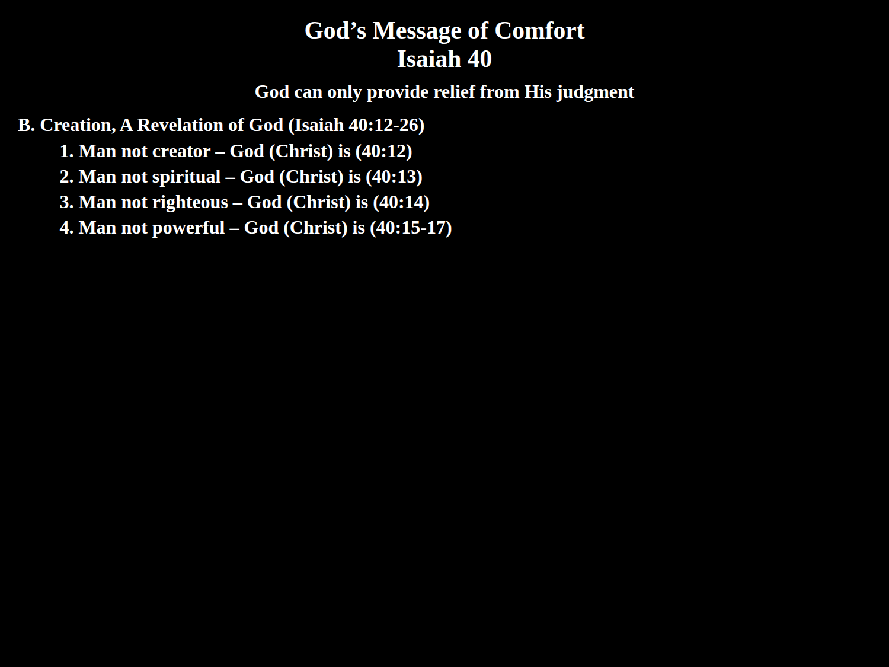God’s Message of Comfort
Isaiah 40
God can only provide relief from His judgment
B. Creation, A Revelation of God (Isaiah 40:12-26)
1. Man not creator – God (Christ) is (40:12)
2. Man not spiritual – God (Christ) is (40:13)
3. Man not righteous – God (Christ) is (40:14)
4. Man not powerful – God (Christ) is (40:15-17)